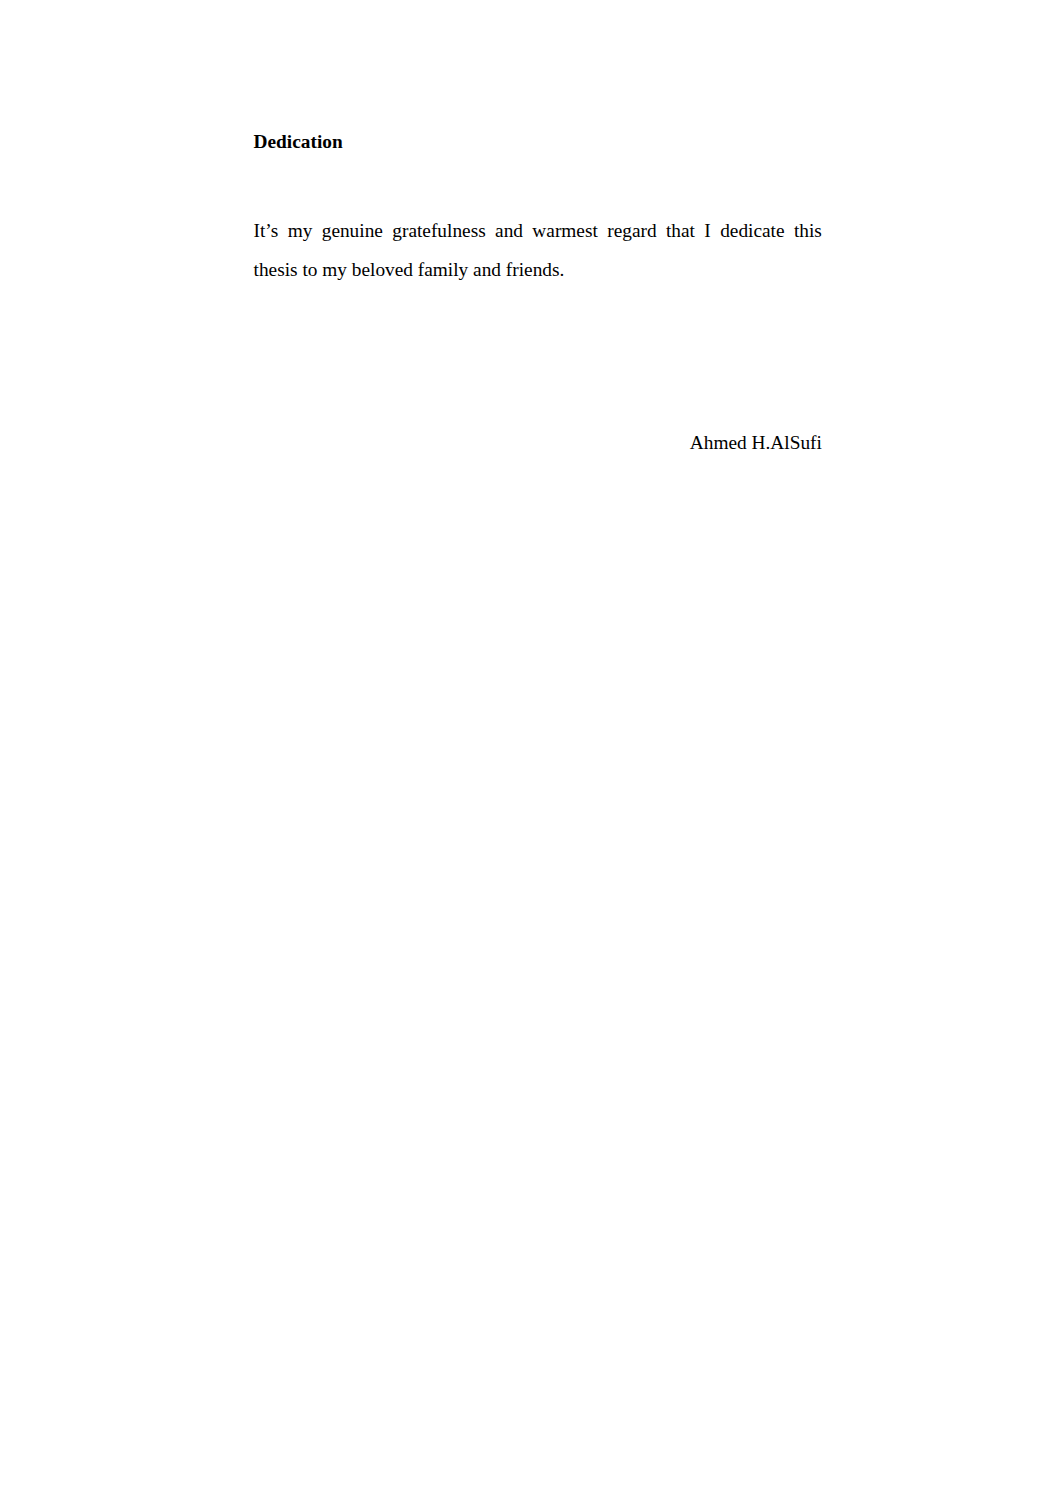Dedication
It’s my genuine gratefulness and warmest regard that I dedicate this thesis to my beloved family and friends.
Ahmed H.AlSufi